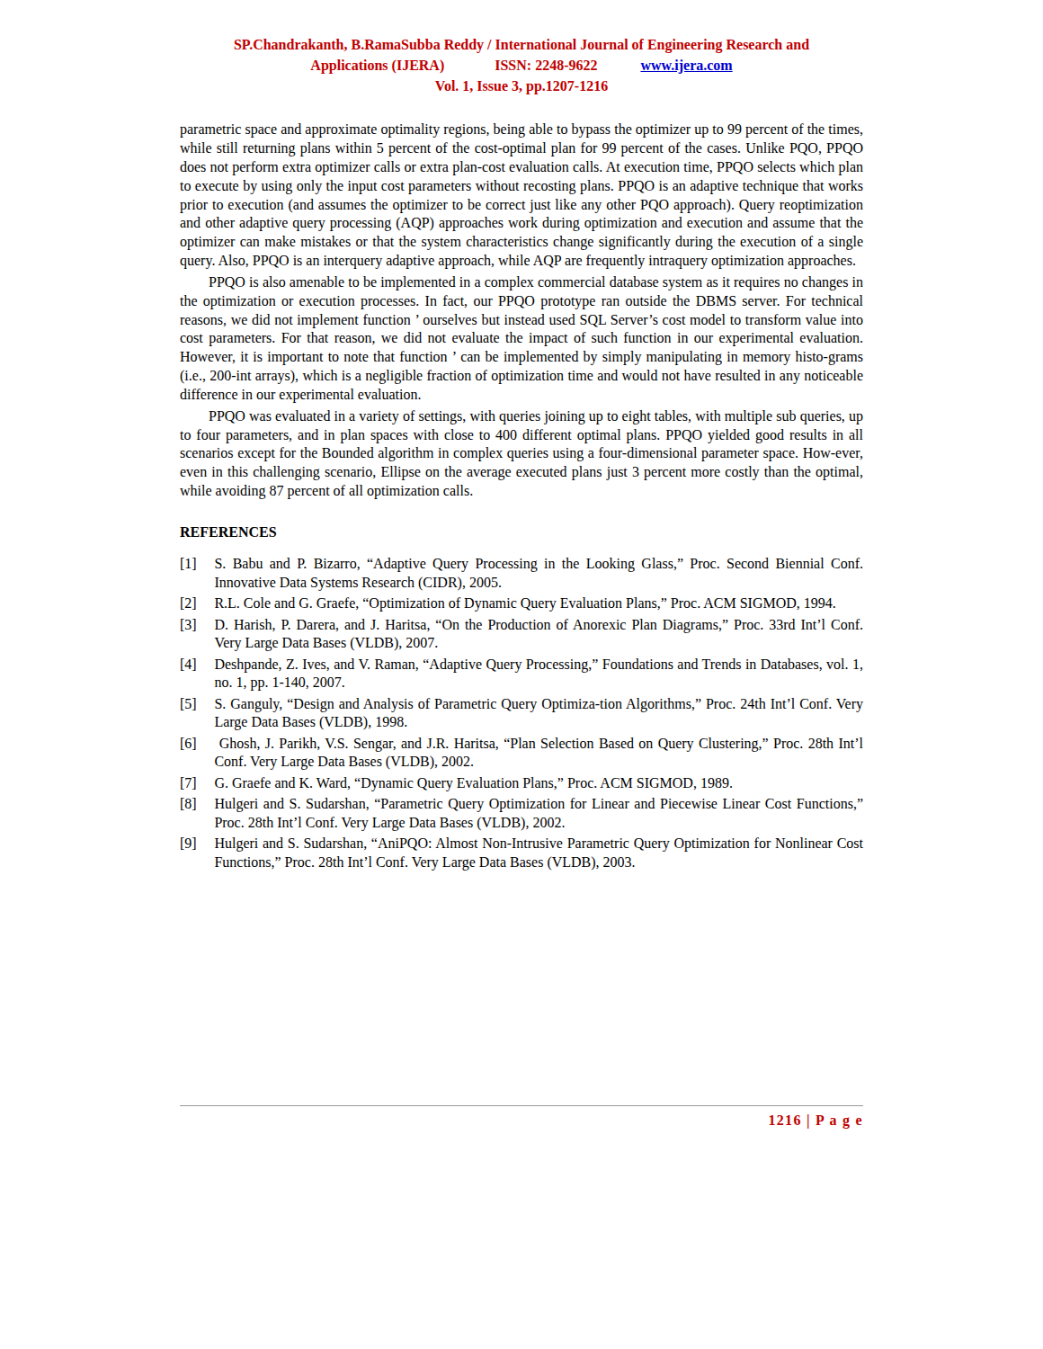SP.Chandrakanth, B.RamaSubba Reddy / International Journal of Engineering Research and Applications (IJERA) ISSN: 2248-9622 www.ijera.com Vol. 1, Issue 3, pp.1207-1216
parametric space and approximate optimality regions, being able to bypass the optimizer up to 99 percent of the times, while still returning plans within 5 percent of the cost-optimal plan for 99 percent of the cases. Unlike PQO, PPQO does not perform extra optimizer calls or extra plan-cost evaluation calls. At execution time, PPQO selects which plan to execute by using only the input cost parameters without recosting plans. PPQO is an adaptive technique that works prior to execution (and assumes the optimizer to be correct just like any other PQO approach). Query reoptimization and other adaptive query processing (AQP) approaches work during optimization and execution and assume that the optimizer can make mistakes or that the system characteristics change significantly during the execution of a single query. Also, PPQO is an interquery adaptive approach, while AQP are frequently intraquery optimization approaches.
PPQO is also amenable to be implemented in a complex commercial database system as it requires no changes in the optimization or execution processes. In fact, our PPQO prototype ran outside the DBMS server. For technical reasons, we did not implement function ’ ourselves but instead used SQL Server’s cost model to transform value into cost parameters. For that reason, we did not evaluate the impact of such function in our experimental evaluation. However, it is important to note that function ’ can be implemented by simply manipulating in memory histo-grams (i.e., 200-int arrays), which is a negligible fraction of optimization time and would not have resulted in any noticeable difference in our experimental evaluation.
PPQO was evaluated in a variety of settings, with queries joining up to eight tables, with multiple sub queries, up to four parameters, and in plan spaces with close to 400 different optimal plans. PPQO yielded good results in all scenarios except for the Bounded algorithm in complex queries using a four-dimensional parameter space. How-ever, even in this challenging scenario, Ellipse on the average executed plans just 3 percent more costly than the optimal, while avoiding 87 percent of all optimization calls.
REFERENCES
[1] S. Babu and P. Bizarro, “Adaptive Query Processing in the Looking Glass,” Proc. Second Biennial Conf. Innovative Data Systems Research (CIDR), 2005.
[2] R.L. Cole and G. Graefe, “Optimization of Dynamic Query Evaluation Plans,” Proc. ACM SIGMOD, 1994.
[3] D. Harish, P. Darera, and J. Haritsa, “On the Production of Anorexic Plan Diagrams,” Proc. 33rd Int’l Conf. Very Large Data Bases (VLDB), 2007.
[4] Deshpande, Z. Ives, and V. Raman, “Adaptive Query Processing,” Foundations and Trends in Databases, vol. 1, no. 1, pp. 1-140, 2007.
[5] S. Ganguly, “Design and Analysis of Parametric Query Optimiza-tion Algorithms,” Proc. 24th Int’l Conf. Very Large Data Bases (VLDB), 1998.
[6] Ghosh, J. Parikh, V.S. Sengar, and J.R. Haritsa, “Plan Selection Based on Query Clustering,” Proc. 28th Int’l Conf. Very Large Data Bases (VLDB), 2002.
[7] G. Graefe and K. Ward, “Dynamic Query Evaluation Plans,” Proc. ACM SIGMOD, 1989.
[8] Hulgeri and S. Sudarshan, “Parametric Query Optimization for Linear and Piecewise Linear Cost Functions,” Proc. 28th Int’l Conf. Very Large Data Bases (VLDB), 2002.
[9] Hulgeri and S. Sudarshan, “AniPQO: Almost Non-Intrusive Parametric Query Optimization for Nonlinear Cost Functions,” Proc. 28th Int’l Conf. Very Large Data Bases (VLDB), 2003.
1216 | P a g e